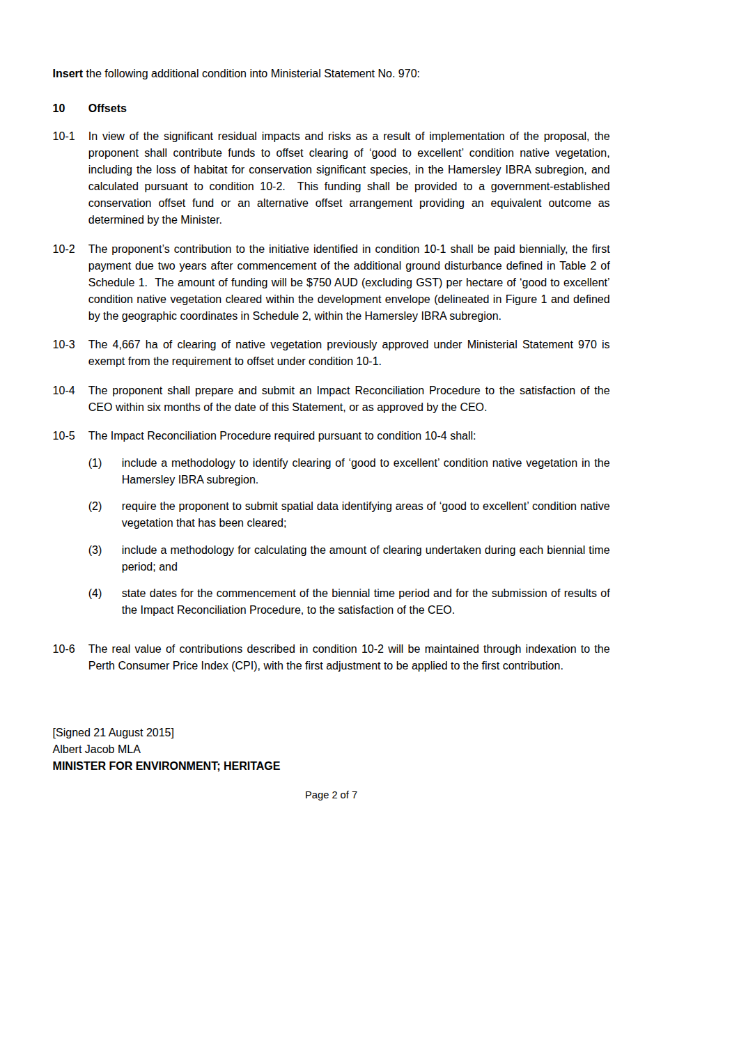Insert the following additional condition into Ministerial Statement No. 970:
10 Offsets
10-1
In view of the significant residual impacts and risks as a result of implementation of the proposal, the proponent shall contribute funds to offset clearing of ‘good to excellent’ condition native vegetation, including the loss of habitat for conservation significant species, in the Hamersley IBRA subregion, and calculated pursuant to condition 10-2. This funding shall be provided to a government-established conservation offset fund or an alternative offset arrangement providing an equivalent outcome as determined by the Minister.
10-2
The proponent’s contribution to the initiative identified in condition 10-1 shall be paid biennially, the first payment due two years after commencement of the additional ground disturbance defined in Table 2 of Schedule 1. The amount of funding will be $750 AUD (excluding GST) per hectare of ‘good to excellent’ condition native vegetation cleared within the development envelope (delineated in Figure 1 and defined by the geographic coordinates in Schedule 2, within the Hamersley IBRA subregion.
10-3
The 4,667 ha of clearing of native vegetation previously approved under Ministerial Statement 970 is exempt from the requirement to offset under condition 10-1.
10-4
The proponent shall prepare and submit an Impact Reconciliation Procedure to the satisfaction of the CEO within six months of the date of this Statement, or as approved by the CEO.
10-5
The Impact Reconciliation Procedure required pursuant to condition 10-4 shall:
(1) include a methodology to identify clearing of ‘good to excellent’ condition native vegetation in the Hamersley IBRA subregion.
(2) require the proponent to submit spatial data identifying areas of ‘good to excellent’ condition native vegetation that has been cleared;
(3) include a methodology for calculating the amount of clearing undertaken during each biennial time period; and
(4) state dates for the commencement of the biennial time period and for the submission of results of the Impact Reconciliation Procedure, to the satisfaction of the CEO.
10-6
The real value of contributions described in condition 10-2 will be maintained through indexation to the Perth Consumer Price Index (CPI), with the first adjustment to be applied to the first contribution.
[Signed 21 August 2015]
Albert Jacob MLA
MINISTER FOR ENVIRONMENT; HERITAGE
Page 2 of 7